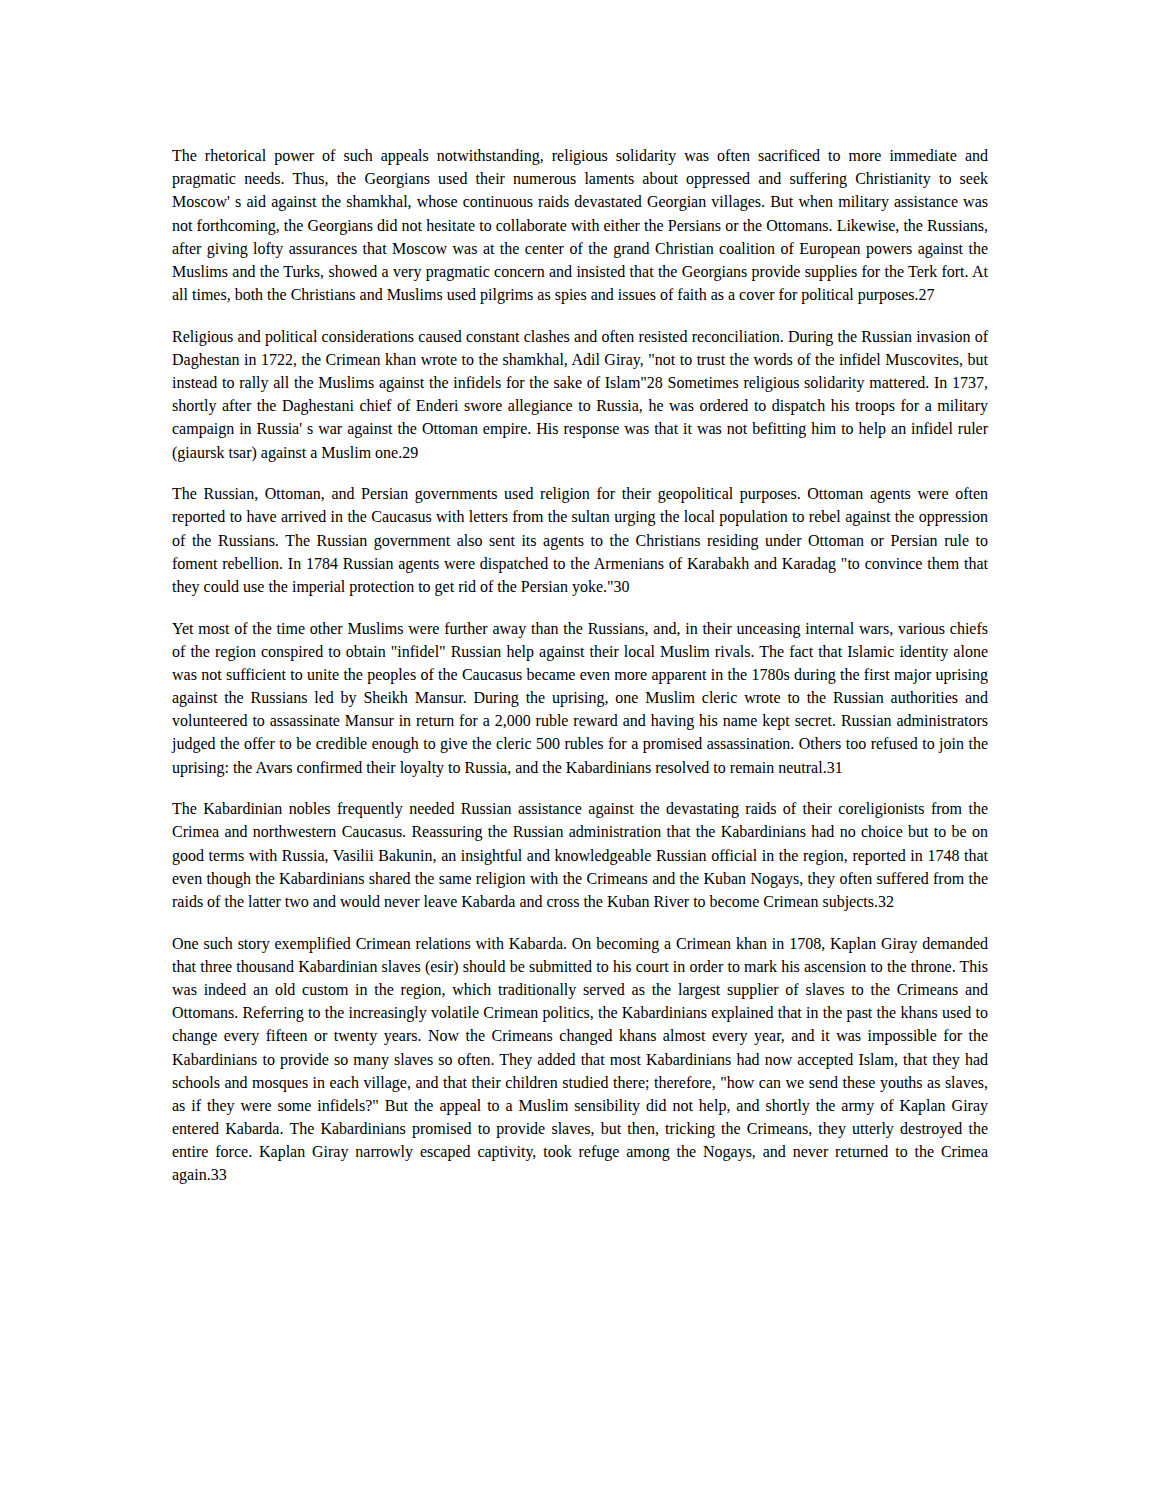The rhetorical power of such appeals notwithstanding, religious solidarity was often sacrificed to more immediate and pragmatic needs. Thus, the Georgians used their numerous laments about oppressed and suffering Christianity to seek Moscow' s aid against the shamkhal, whose continuous raids devastated Georgian villages. But when military assistance was not forthcoming, the Georgians did not hesitate to collaborate with either the Persians or the Ottomans. Likewise, the Russians, after giving lofty assurances that Moscow was at the center of the grand Christian coalition of European powers against the Muslims and the Turks, showed a very pragmatic concern and insisted that the Georgians provide supplies for the Terk fort. At all times, both the Christians and Muslims used pilgrims as spies and issues of faith as a cover for political purposes.27
Religious and political considerations caused constant clashes and often resisted reconciliation. During the Russian invasion of Daghestan in 1722, the Crimean khan wrote to the shamkhal, Adil Giray, "not to trust the words of the infidel Muscovites, but instead to rally all the Muslims against the infidels for the sake of Islam"28 Sometimes religious solidarity mattered. In 1737, shortly after the Daghestani chief of Enderi swore allegiance to Russia, he was ordered to dispatch his troops for a military campaign in Russia' s war against the Ottoman empire. His response was that it was not befitting him to help an infidel ruler (giaursk tsar) against a Muslim one.29
The Russian, Ottoman, and Persian governments used religion for their geopolitical purposes. Ottoman agents were often reported to have arrived in the Caucasus with letters from the sultan urging the local population to rebel against the oppression of the Russians. The Russian government also sent its agents to the Christians residing under Ottoman or Persian rule to foment rebellion. In 1784 Russian agents were dispatched to the Armenians of Karabakh and Karadag "to convince them that they could use the imperial protection to get rid of the Persian yoke."30
Yet most of the time other Muslims were further away than the Russians, and, in their unceasing internal wars, various chiefs of the region conspired to obtain "infidel" Russian help against their local Muslim rivals. The fact that Islamic identity alone was not sufficient to unite the peoples of the Caucasus became even more apparent in the 1780s during the first major uprising against the Russians led by Sheikh Mansur. During the uprising, one Muslim cleric wrote to the Russian authorities and volunteered to assassinate Mansur in return for a 2,000 ruble reward and having his name kept secret. Russian administrators judged the offer to be credible enough to give the cleric 500 rubles for a promised assassination. Others too refused to join the uprising: the Avars confirmed their loyalty to Russia, and the Kabardinians resolved to remain neutral.31
The Kabardinian nobles frequently needed Russian assistance against the devastating raids of their coreligionists from the Crimea and northwestern Caucasus. Reassuring the Russian administration that the Kabardinians had no choice but to be on good terms with Russia, Vasilii Bakunin, an insightful and knowledgeable Russian official in the region, reported in 1748 that even though the Kabardinians shared the same religion with the Crimeans and the Kuban Nogays, they often suffered from the raids of the latter two and would never leave Kabarda and cross the Kuban River to become Crimean subjects.32
One such story exemplified Crimean relations with Kabarda. On becoming a Crimean khan in 1708, Kaplan Giray demanded that three thousand Kabardinian slaves (esir) should be submitted to his court in order to mark his ascension to the throne. This was indeed an old custom in the region, which traditionally served as the largest supplier of slaves to the Crimeans and Ottomans. Referring to the increasingly volatile Crimean politics, the Kabardinians explained that in the past the khans used to change every fifteen or twenty years. Now the Crimeans changed khans almost every year, and it was impossible for the Kabardinians to provide so many slaves so often. They added that most Kabardinians had now accepted Islam, that they had schools and mosques in each village, and that their children studied there; therefore, "how can we send these youths as slaves, as if they were some infidels?" But the appeal to a Muslim sensibility did not help, and shortly the army of Kaplan Giray entered Kabarda. The Kabardinians promised to provide slaves, but then, tricking the Crimeans, they utterly destroyed the entire force. Kaplan Giray narrowly escaped captivity, took refuge among the Nogays, and never returned to the Crimea again.33